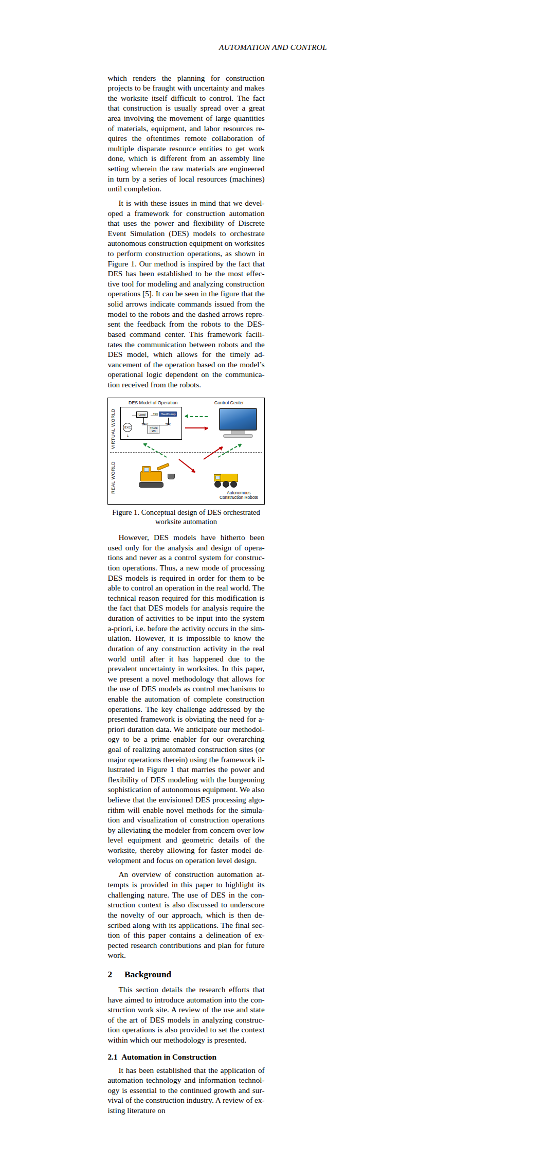AUTOMATION AND CONTROL
which renders the planning for construction projects to be fraught with uncertainty and makes the worksite itself difficult to control. The fact that construction is usually spread over a great area involving the movement of large quantities of materials, equipment, and labor resources requires the oftentimes remote collaboration of multiple disparate resource entities to get work done, which is different from an assembly line setting wherein the raw materials are engineered in turn by a series of local resources (machines) until completion.
It is with these issues in mind that we developed a framework for construction automation that uses the power and flexibility of Discrete Event Simulation (DES) models to orchestrate autonomous construction equipment on worksites to perform construction operations, as shown in Figure 1. Our method is inspired by the fact that DES has been established to be the most effective tool for modeling and analyzing construction operations [5]. It can be seen in the figure that the solid arrows indicate commands issued from the model to the robots and the dashed arrows represent the feedback from the robots to the DES-based command center. This framework facilitates the communication between robots and the DES model, which allows for the timely advancement of the operation based on the model’s operational logic dependent on the communication received from the robots.
DES Model of Operation
Control Center
VIRTUAL WORLD
Load
HaulDump
EXC
1
Truck
Wt
TRK
TRK1
TRK
REAL WORLD
Autonomous
Construction Robots
Figure 1. Conceptual design of DES orchestrated worksite automation
However, DES models have hitherto been used only for the analysis and design of operations and never as a control system for construction operations. Thus, a new mode of processing DES models is required in order for them to be able to control an operation in the real world. The technical reason required for this modification is the fact that DES models for analysis require the duration of activities to be input into the system a-priori, i.e. before the activity occurs in the simulation. However, it is impossible to know the duration of any construction activity in the real world until after it has happened due to the prevalent uncertainty in worksites. In this paper, we present a novel methodology that allows for the use of DES models as control mechanisms to enable the automation of complete construction operations. The key challenge addressed by the presented framework is obviating the need for a-priori duration data. We anticipate our methodology to be a prime enabler for our overarching goal of realizing automated construction sites (or major operations therein) using the framework illustrated in Figure 1 that marries the power and flexibility of DES modeling with the burgeoning sophistication of autonomous equipment. We also believe that the envisioned DES processing algorithm will enable novel methods for the simulation and visualization of construction operations by alleviating the modeler from concern over low level equipment and geometric details of the worksite, thereby allowing for faster model development and focus on operation level design.
An overview of construction automation attempts is provided in this paper to highlight its challenging nature. The use of DES in the construction context is also discussed to underscore the novelty of our approach, which is then described along with its applications. The final section of this paper contains a delineation of expected research contributions and plan for future work.
2 Background
This section details the research efforts that have aimed to introduce automation into the construction work site. A review of the use and state of the art of DES models in analyzing construction operations is also provided to set the context within which our methodology is presented.
2.1 Automation in Construction
It has been established that the application of automation technology and information technology is essential to the continued growth and survival of the construction industry. A review of existing literature on